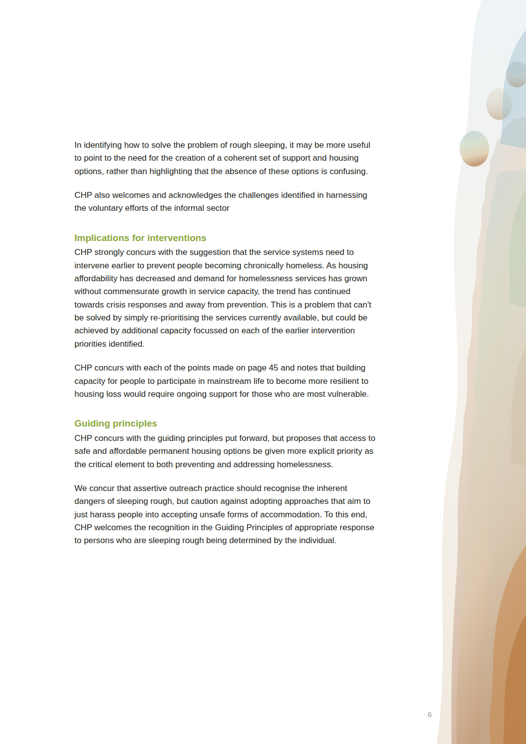In identifying how to solve the problem of rough sleeping, it may be more useful to point to the need for the creation of a coherent set of support and housing options, rather than highlighting that the absence of these options is confusing.
CHP also welcomes and acknowledges the challenges identified in harnessing the voluntary efforts of the informal sector
Implications for interventions
CHP strongly concurs with the suggestion that the service systems need to intervene earlier to prevent people becoming chronically homeless. As housing affordability has decreased and demand for homelessness services has grown without commensurate growth in service capacity, the trend has continued towards crisis responses and away from prevention. This is a problem that can't be solved by simply re-prioritising the services currently available, but could be achieved by additional capacity focussed on each of the earlier intervention priorities identified.
CHP concurs with each of the points made on page 45 and notes that building capacity for people to participate in mainstream life to become more resilient to housing loss would require ongoing support for those who are most vulnerable.
Guiding principles
CHP concurs with the guiding principles put forward, but proposes that access to safe and affordable permanent housing options be given more explicit priority as the critical element to both preventing and addressing homelessness.
We concur that assertive outreach practice should recognise the inherent dangers of sleeping rough, but caution against adopting approaches that aim to just harass people into accepting unsafe forms of accommodation. To this end, CHP welcomes the recognition in the Guiding Principles of appropriate response to persons who are sleeping rough being determined by the individual.
6